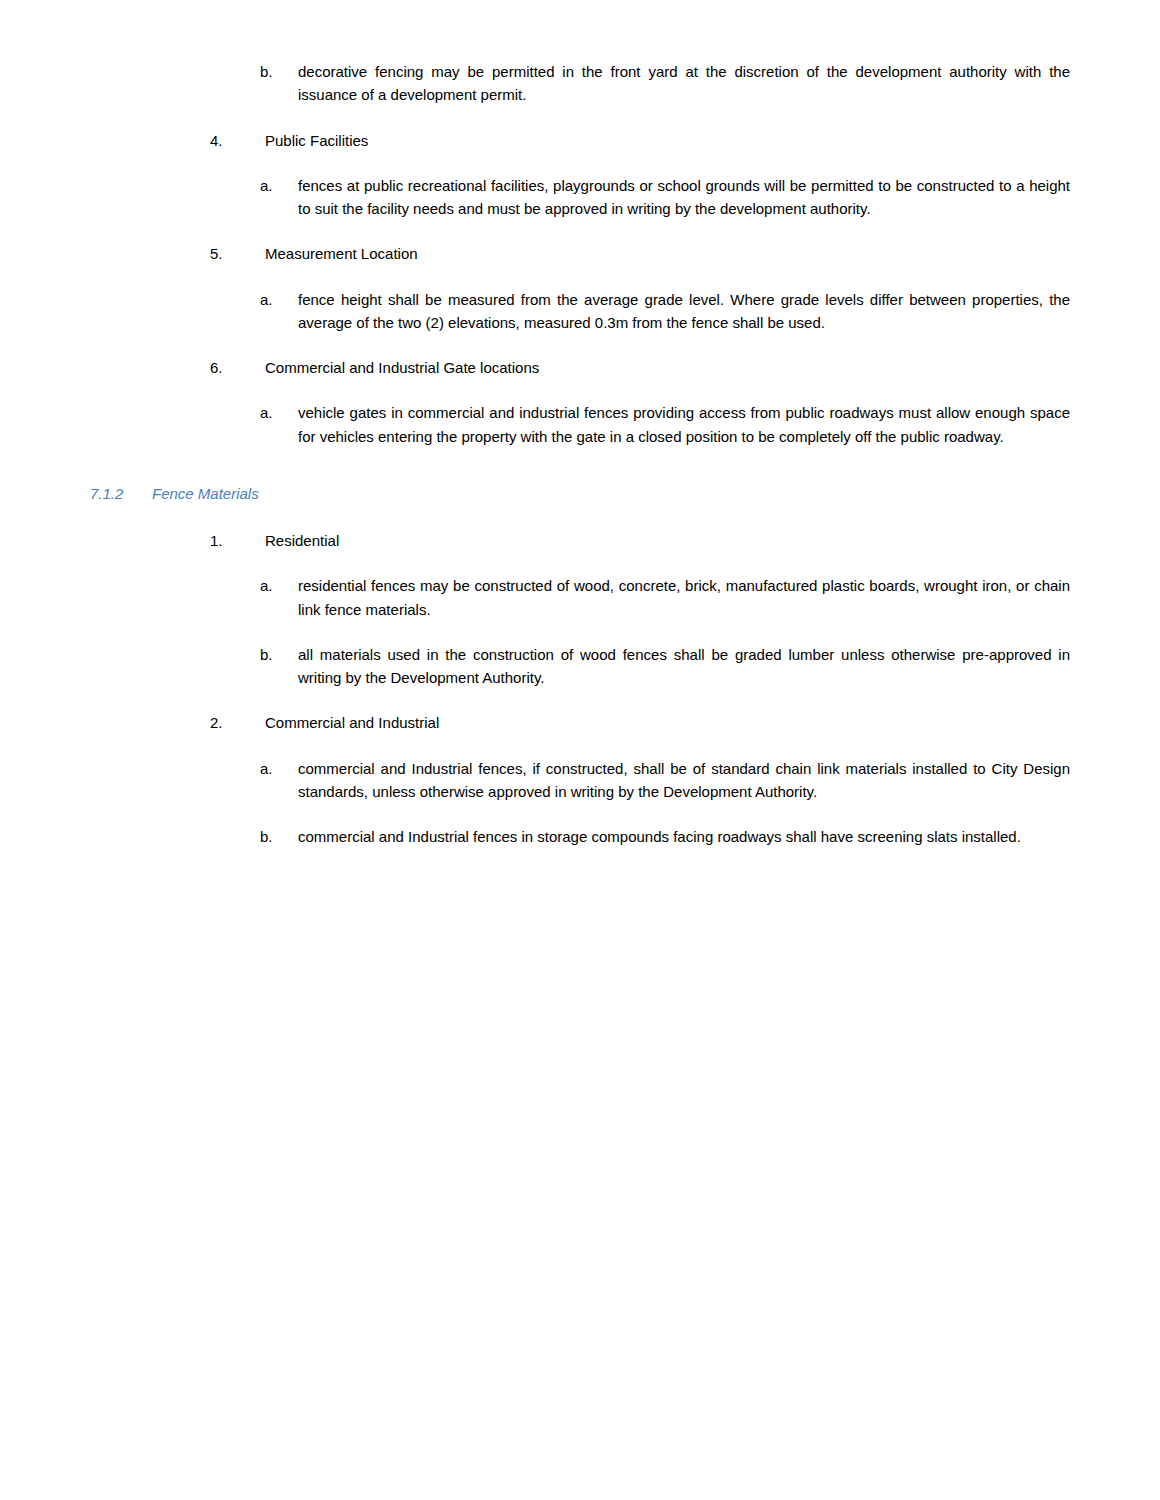b.
decorative fencing may be permitted in the front yard at the discretion of the development authority with the issuance of a development permit.
4.
Public Facilities
a.
fences at public recreational facilities, playgrounds or school grounds will be permitted to be constructed to a height to suit the facility needs and must be approved in writing by the development authority.
5.
Measurement Location
a.
fence height shall be measured from the average grade level. Where grade levels differ between properties, the average of the two (2) elevations, measured 0.3m from the fence shall be used.
6.
Commercial and Industrial Gate locations
a.
vehicle gates in commercial and industrial fences providing access from public roadways must allow enough space for vehicles entering the property with the gate in a closed position to be completely off the public roadway.
7.1.2 Fence Materials
1.
Residential
a.
residential fences may be constructed of wood, concrete, brick, manufactured plastic boards, wrought iron, or chain link fence materials.
b.
all materials used in the construction of wood fences shall be graded lumber unless otherwise pre-approved in writing by the Development Authority.
2.
Commercial and Industrial
a.
commercial and Industrial fences, if constructed, shall be of standard chain link materials installed to City Design standards, unless otherwise approved in writing by the Development Authority.
b.
commercial and Industrial fences in storage compounds facing roadways shall have screening slats installed.